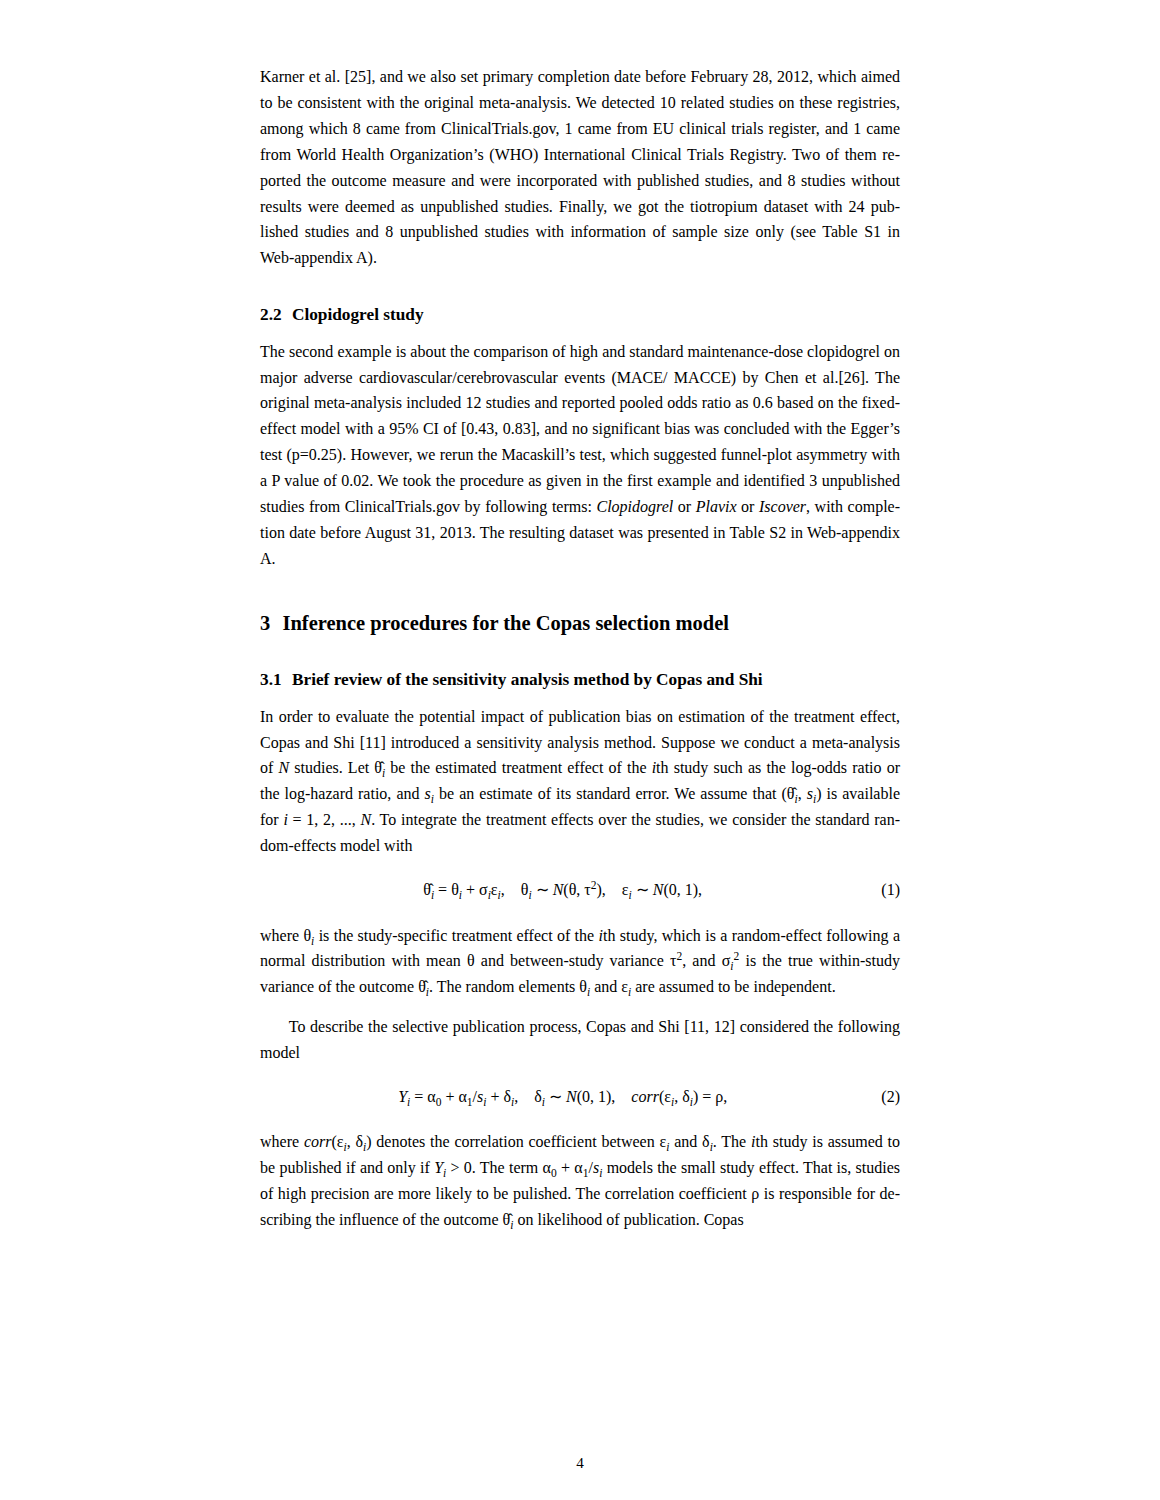Karner et al. [25], and we also set primary completion date before February 28, 2012, which aimed to be consistent with the original meta-analysis. We detected 10 related studies on these registries, among which 8 came from ClinicalTrials.gov, 1 came from EU clinical trials register, and 1 came from World Health Organization’s (WHO) International Clinical Trials Registry. Two of them reported the outcome measure and were incorporated with published studies, and 8 studies without results were deemed as unpublished studies. Finally, we got the tiotropium dataset with 24 published studies and 8 unpublished studies with information of sample size only (see Table S1 in Web-appendix A).
2.2 Clopidogrel study
The second example is about the comparison of high and standard maintenance-dose clopidogrel on major adverse cardiovascular/cerebrovascular events (MACE/ MACCE) by Chen et al.[26]. The original meta-analysis included 12 studies and reported pooled odds ratio as 0.6 based on the fixed-effect model with a 95% CI of [0.43, 0.83], and no significant bias was concluded with the Egger’s test (p=0.25). However, we rerun the Macaskill’s test, which suggested funnel-plot asymmetry with a P value of 0.02. We took the procedure as given in the first example and identified 3 unpublished studies from ClinicalTrials.gov by following terms: Clopidogrel or Plavix or Iscover, with completion date before August 31, 2013. The resulting dataset was presented in Table S2 in Web-appendix A.
3 Inference procedures for the Copas selection model
3.1 Brief review of the sensitivity analysis method by Copas and Shi
In order to evaluate the potential impact of publication bias on estimation of the treatment effect, Copas and Shi [11] introduced a sensitivity analysis method. Suppose we conduct a meta-analysis of N studies. Let θ̂i be the estimated treatment effect of the ith study such as the log-odds ratio or the log-hazard ratio, and si be an estimate of its standard error. We assume that (θ̂i, si) is available for i = 1, 2, ..., N. To integrate the treatment effects over the studies, we consider the standard random-effects model with
θ̂i = θi + σiεi, θi ∼ N(θ, τ2), εi ∼ N(0, 1),
(1)
where θi is the study-specific treatment effect of the ith study, which is a random-effect following a normal distribution with mean θ and between-study variance τ2, and σi2 is the true within-study variance of the outcome θ̂i. The random elements θi and εi are assumed to be independent.
To describe the selective publication process, Copas and Shi [11, 12] considered the following model
Yi = α0 + α1/si + δi, δi ∼ N(0, 1), corr(εi, δi) = ρ,
(2)
where corr(εi, δi) denotes the correlation coefficient between εi and δi. The ith study is assumed to be published if and only if Yi > 0. The term α0 + α1/si models the small study effect. That is, studies of high precision are more likely to be pulished. The correlation coefficient ρ is responsible for describing the influence of the outcome θ̂i on likelihood of publication. Copas
4